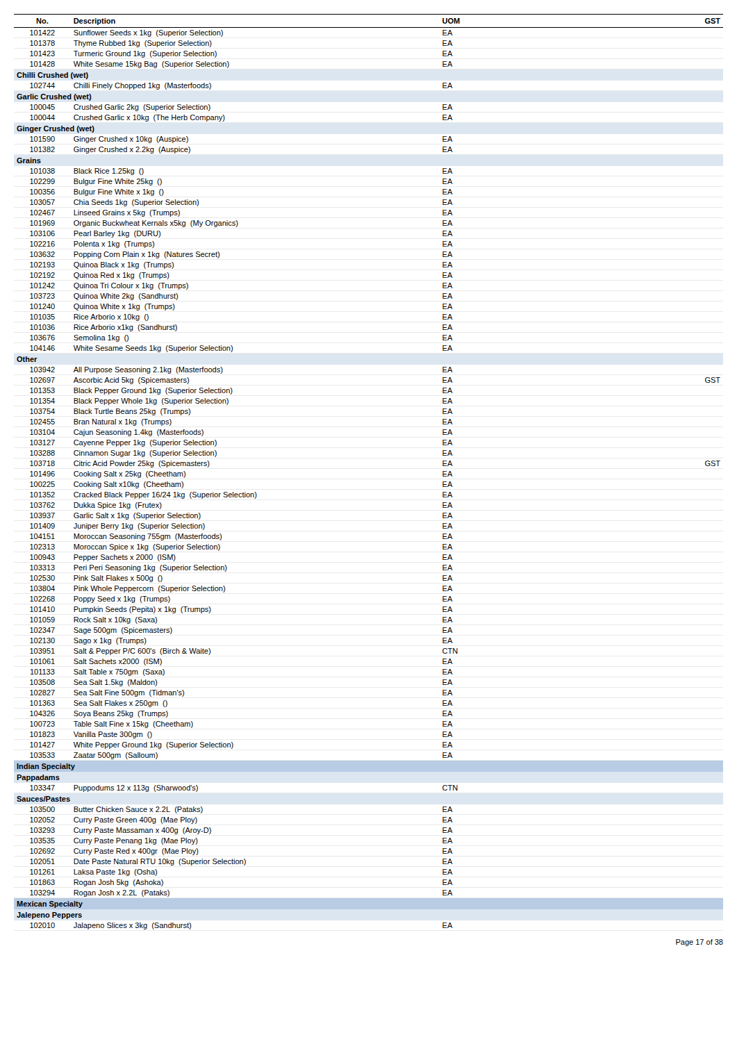| No. | Description | UOM | GST |
| --- | --- | --- | --- |
| 101422 | Sunflower Seeds x 1kg (Superior Selection) | EA | |
| 101378 | Thyme Rubbed 1kg (Superior Selection) | EA | |
| 101423 | Turmeric Ground 1kg (Superior Selection) | EA | |
| 101428 | White Sesame 15kg Bag (Superior Selection) | EA | |
| Chilli Crushed (wet) |
| 102744 | Chilli Finely Chopped 1kg (Masterfoods) | EA | |
| Garlic Crushed (wet) |
| 100045 | Crushed Garlic 2kg (Superior Selection) | EA | |
| 100044 | Crushed Garlic x 10kg (The Herb Company) | EA | |
| Ginger Crushed (wet) |
| 101590 | Ginger Crushed x 10kg (Auspice) | EA | |
| 101382 | Ginger Crushed x 2.2kg (Auspice) | EA | |
| Grains |
| 101038 | Black Rice 1.25kg () | EA | |
| 102299 | Bulgur Fine White 25kg () | EA | |
| 100356 | Bulgur Fine White x 1kg () | EA | |
| 103057 | Chia Seeds 1kg (Superior Selection) | EA | |
| 102467 | Linseed Grains x 5kg (Trumps) | EA | |
| 101969 | Organic Buckwheat Kernals x5kg (My Organics) | EA | |
| 103106 | Pearl Barley 1kg (DURU) | EA | |
| 102216 | Polenta x 1kg (Trumps) | EA | |
| 103632 | Popping Corn Plain x 1kg (Natures Secret) | EA | |
| 102193 | Quinoa Black x 1kg (Trumps) | EA | |
| 102192 | Quinoa Red x 1kg (Trumps) | EA | |
| 101242 | Quinoa Tri Colour x 1kg (Trumps) | EA | |
| 103723 | Quinoa White 2kg (Sandhurst) | EA | |
| 101240 | Quinoa White x 1kg (Trumps) | EA | |
| 101035 | Rice Arborio x 10kg () | EA | |
| 101036 | Rice Arborio x1kg (Sandhurst) | EA | |
| 103676 | Semolina 1kg () | EA | |
| 104146 | White Sesame Seeds 1kg (Superior Selection) | EA | |
| Other |
| 103942 | All Purpose Seasoning 2.1kg (Masterfoods) | EA | |
| 102697 | Ascorbic Acid 5kg (Spicemasters) | EA | GST |
| 101353 | Black Pepper Ground 1kg (Superior Selection) | EA | |
| 101354 | Black Pepper Whole 1kg (Superior Selection) | EA | |
| 103754 | Black Turtle Beans 25kg (Trumps) | EA | |
| 102455 | Bran Natural x 1kg (Trumps) | EA | |
| 103104 | Cajun Seasoning 1.4kg (Masterfoods) | EA | |
| 103127 | Cayenne Pepper 1kg (Superior Selection) | EA | |
| 103288 | Cinnamon Sugar 1kg (Superior Selection) | EA | |
| 103718 | Citric Acid Powder 25kg (Spicemasters) | EA | GST |
| 101496 | Cooking Salt x 25kg (Cheetham) | EA | |
| 100225 | Cooking Salt x10kg (Cheetham) | EA | |
| 101352 | Cracked Black Pepper 16/24 1kg (Superior Selection) | EA | |
| 103762 | Dukka Spice 1kg (Frutex) | EA | |
| 103937 | Garlic Salt x 1kg (Superior Selection) | EA | |
| 101409 | Juniper Berry 1kg (Superior Selection) | EA | |
| 104151 | Moroccan Seasoning 755gm (Masterfoods) | EA | |
| 102313 | Moroccan Spice x 1kg (Superior Selection) | EA | |
| 100943 | Pepper Sachets x 2000 (ISM) | EA | |
| 103313 | Peri Peri Seasoning 1kg (Superior Selection) | EA | |
| 102530 | Pink Salt Flakes x 500g () | EA | |
| 103804 | Pink Whole Peppercorn (Superior Selection) | EA | |
| 102268 | Poppy Seed x 1kg (Trumps) | EA | |
| 101410 | Pumpkin Seeds (Pepita) x 1kg (Trumps) | EA | |
| 101059 | Rock Salt x 10kg (Saxa) | EA | |
| 102347 | Sage 500gm (Spicemasters) | EA | |
| 102130 | Sago x 1kg (Trumps) | EA | |
| 103951 | Salt & Pepper P/C 600's (Birch & Waite) | CTN | |
| 101061 | Salt Sachets x2000 (ISM) | EA | |
| 101133 | Salt Table x 750gm (Saxa) | EA | |
| 103508 | Sea Salt 1.5kg (Maldon) | EA | |
| 102827 | Sea Salt Fine 500gm (Tidman's) | EA | |
| 101363 | Sea Salt Flakes x 250gm () | EA | |
| 104326 | Soya Beans 25kg (Trumps) | EA | |
| 100723 | Table Salt Fine x 15kg (Cheetham) | EA | |
| 101823 | Vanilla Paste 300gm () | EA | |
| 101427 | White Pepper Ground 1kg (Superior Selection) | EA | |
| 103533 | Zaatar 500gm (Salloum) | EA | |
| Indian Specialty |
| Pappadams |
| 103347 | Puppodums 12 x 113g (Sharwood's) | CTN | |
| Sauces/Pastes |
| 103500 | Butter Chicken Sauce x 2.2L (Pataks) | EA | |
| 102052 | Curry Paste Green 400g (Mae Ploy) | EA | |
| 103293 | Curry Paste Massaman x 400g (Aroy-D) | EA | |
| 103535 | Curry Paste Penang 1kg (Mae Ploy) | EA | |
| 102692 | Curry Paste Red x 400gr (Mae Ploy) | EA | |
| 102051 | Date Paste Natural RTU 10kg (Superior Selection) | EA | |
| 101261 | Laksa Paste 1kg (Osha) | EA | |
| 101863 | Rogan Josh 5kg (Ashoka) | EA | |
| 103294 | Rogan Josh x 2.2L (Pataks) | EA | |
| Mexican Specialty |
| Jalepeno Peppers |
| 102010 | Jalapeno Slices x 3kg (Sandhurst) | EA | |
Page 17 of 38